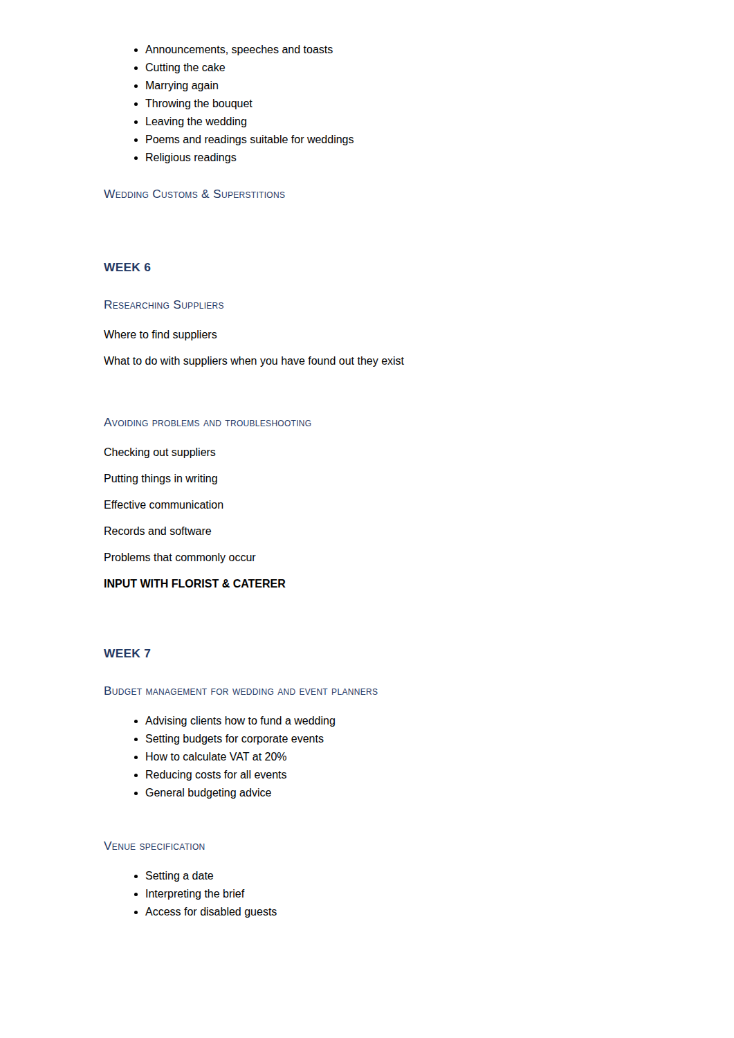Announcements, speeches and toasts
Cutting the cake
Marrying again
Throwing the bouquet
Leaving the wedding
Poems and readings suitable for weddings
Religious readings
Wedding Customs & Superstitions
WEEK 6
Researching Suppliers
Where to find suppliers
What to do with suppliers when you have found out they exist
Avoiding problems and troubleshooting
Checking out suppliers
Putting things in writing
Effective communication
Records and software
Problems that commonly occur
INPUT WITH FLORIST & CATERER
WEEK 7
Budget management for wedding and event planners
Advising clients how to fund a wedding
Setting budgets for corporate events
How to calculate VAT at 20%
Reducing costs for all events
General budgeting advice
Venue specification
Setting a date
Interpreting the brief
Access for disabled guests